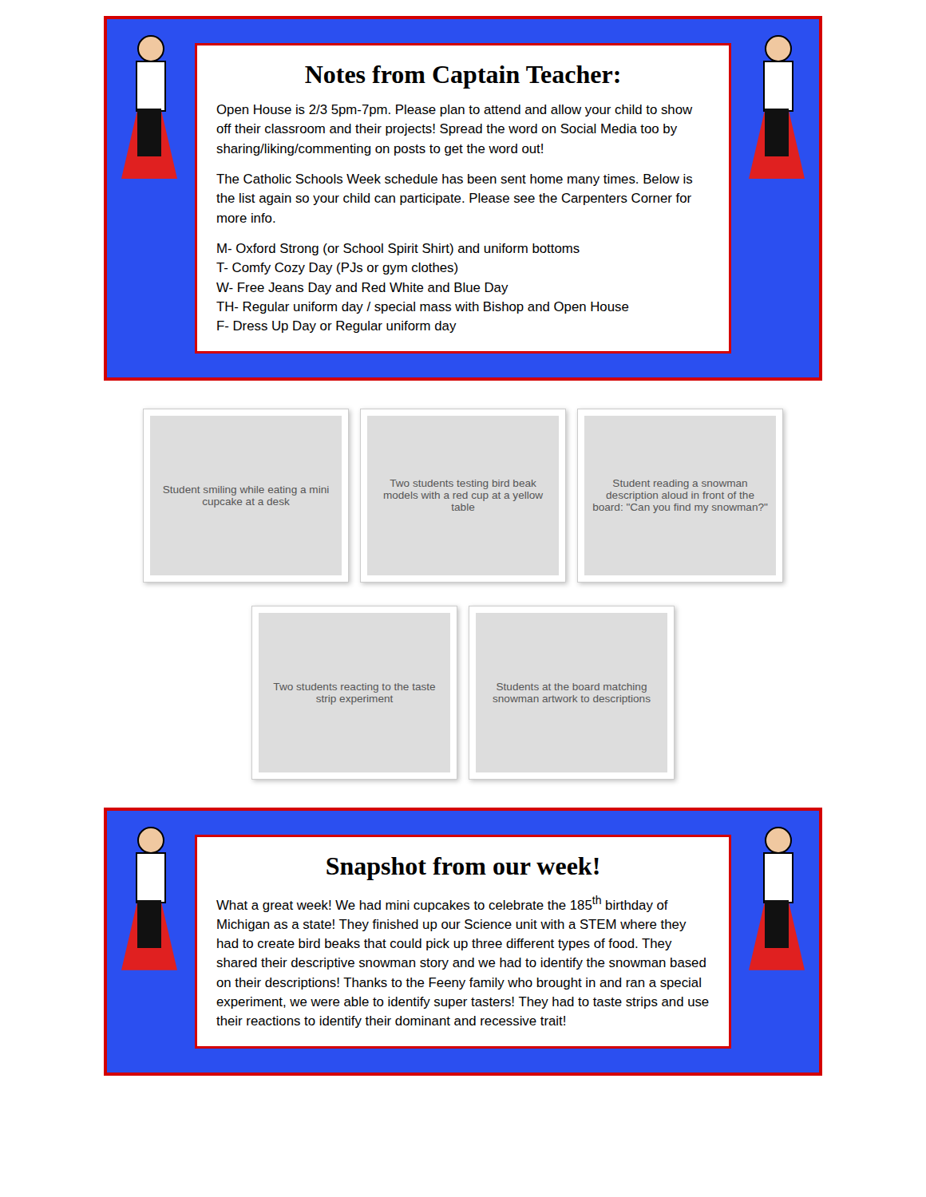Notes from Captain Teacher:
Open House is 2/3 5pm-7pm. Please plan to attend and allow your child to show off their classroom and their projects! Spread the word on Social Media too by sharing/liking/commenting on posts to get the word out!
The Catholic Schools Week schedule has been sent home many times. Below is the list again so your child can participate. Please see the Carpenters Corner for more info.
M- Oxford Strong (or School Spirit Shirt) and uniform bottoms
T- Comfy Cozy Day (PJs or gym clothes)
W- Free Jeans Day and Red White and Blue Day
TH- Regular uniform day / special mass with Bishop and Open House
F- Dress Up Day or Regular uniform day
Student smiling while eating a mini cupcake at a desk
Two students testing bird beak models with a red cup at a yellow table
Student reading a snowman description aloud in front of the board: "Can you find my snowman?"
Two students reacting to the taste strip experiment
Students at the board matching snowman artwork to descriptions
Snapshot from our week!
What a great week! We had mini cupcakes to celebrate the 185th birthday of Michigan as a state! They finished up our Science unit with a STEM where they had to create bird beaks that could pick up three different types of food. They shared their descriptive snowman story and we had to identify the snowman based on their descriptions! Thanks to the Feeny family who brought in and ran a special experiment, we were able to identify super tasters! They had to taste strips and use their reactions to identify their dominant and recessive trait!